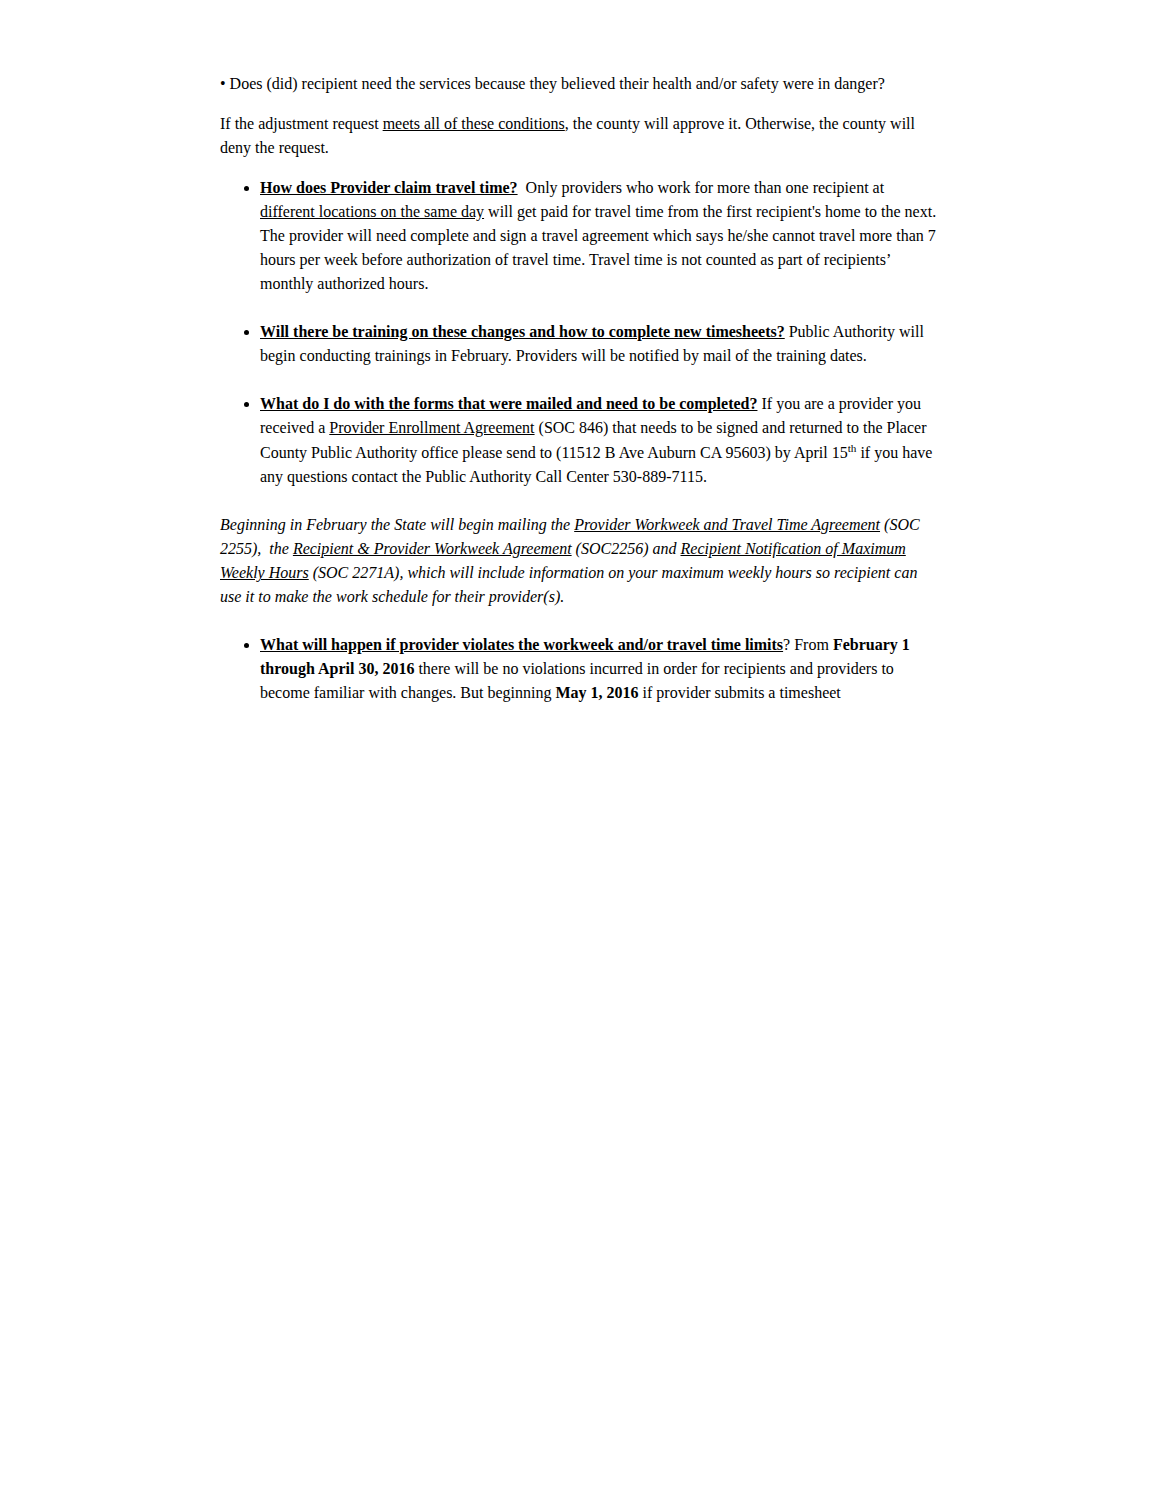• Does (did) recipient need the services because they believed their health and/or safety were in danger?
If the adjustment request meets all of these conditions, the county will approve it. Otherwise, the county will deny the request.
How does Provider claim travel time? Only providers who work for more than one recipient at different locations on the same day will get paid for travel time from the first recipient's home to the next. The provider will need complete and sign a travel agreement which says he/she cannot travel more than 7 hours per week before authorization of travel time. Travel time is not counted as part of recipients’ monthly authorized hours.
Will there be training on these changes and how to complete new timesheets? Public Authority will begin conducting trainings in February. Providers will be notified by mail of the training dates.
What do I do with the forms that were mailed and need to be completed? If you are a provider you received a Provider Enrollment Agreement (SOC 846) that needs to be signed and returned to the Placer County Public Authority office please send to (11512 B Ave Auburn CA 95603) by April 15th if you have any questions contact the Public Authority Call Center 530-889-7115.
Beginning in February the State will begin mailing the Provider Workweek and Travel Time Agreement (SOC 2255), the Recipient & Provider Workweek Agreement (SOC2256) and Recipient Notification of Maximum Weekly Hours (SOC 2271A), which will include information on your maximum weekly hours so recipient can use it to make the work schedule for their provider(s).
What will happen if provider violates the workweek and/or travel time limits? From February 1 through April 30, 2016 there will be no violations incurred in order for recipients and providers to become familiar with changes. But beginning May 1, 2016 if provider submits a timesheet